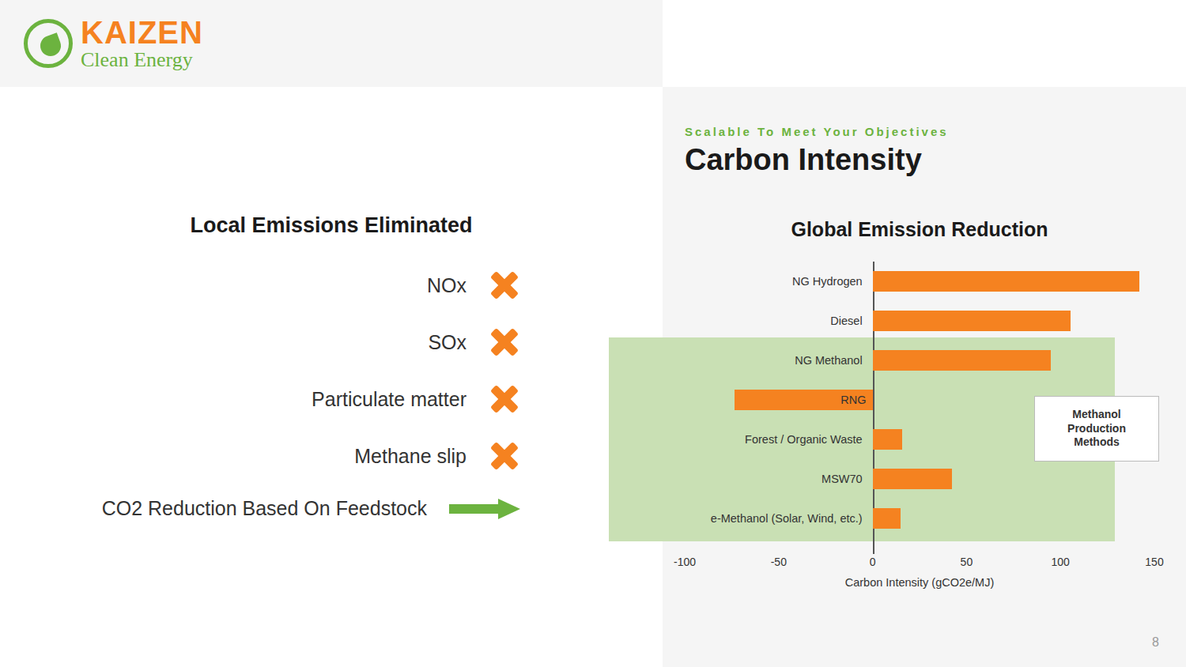Kaizen
Clean Energy
Local Emissions Eliminated
NOx
SOx
Particulate matter
Methane slip
CO2 Reduction Based On Feedstock
Scalable To Meet Your Objectives
Carbon Intensity
Global Emission Reduction
NG Hydrogen
Diesel
NG Methanol
RNG
Forest / Organic Waste
MSW70
e-Methanol (Solar, Wind, etc.)
Methanol
Production
Methods
-100 -50 0 50 100 150
Carbon Intensity (gCO2e/MJ)
8